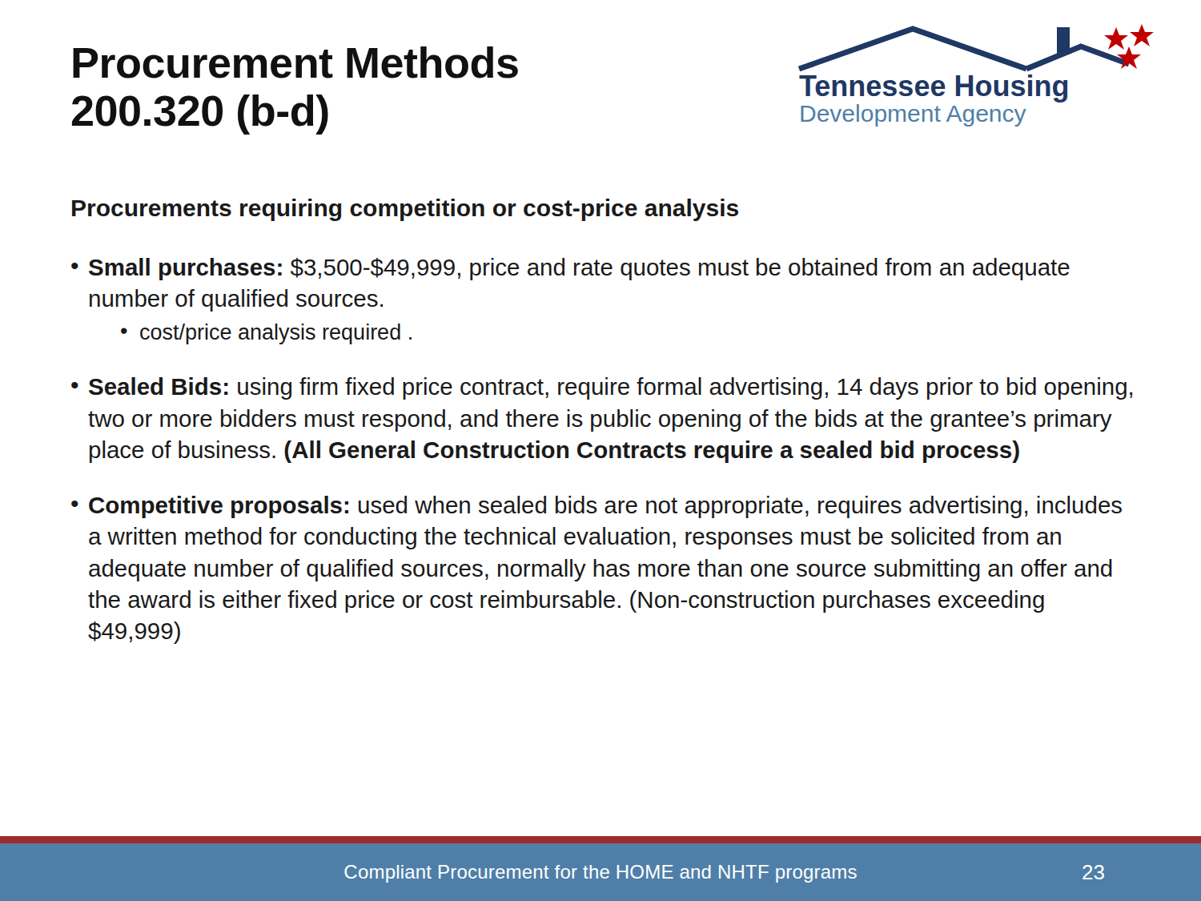Procurement Methods
200.320 (b-d)
Tennessee Housing Development Agency
Procurements requiring competition or cost-price analysis
Small purchases: $3,500-$49,999, price and rate quotes must be obtained from an adequate number of qualified sources.
cost/price analysis required .
Sealed Bids: using firm fixed price contract, require formal advertising, 14 days prior to bid opening, two or more bidders must respond, and there is public opening of the bids at the grantee’s primary place of business. (All General Construction Contracts require a sealed bid process)
Competitive proposals: used when sealed bids are not appropriate, requires advertising, includes a written method for conducting the technical evaluation, responses must be solicited from an adequate number of qualified sources, normally has more than one source submitting an offer and the award is either fixed price or cost reimbursable. (Non-construction purchases exceeding $49,999)
Compliant Procurement for the HOME and NHTF programs
23